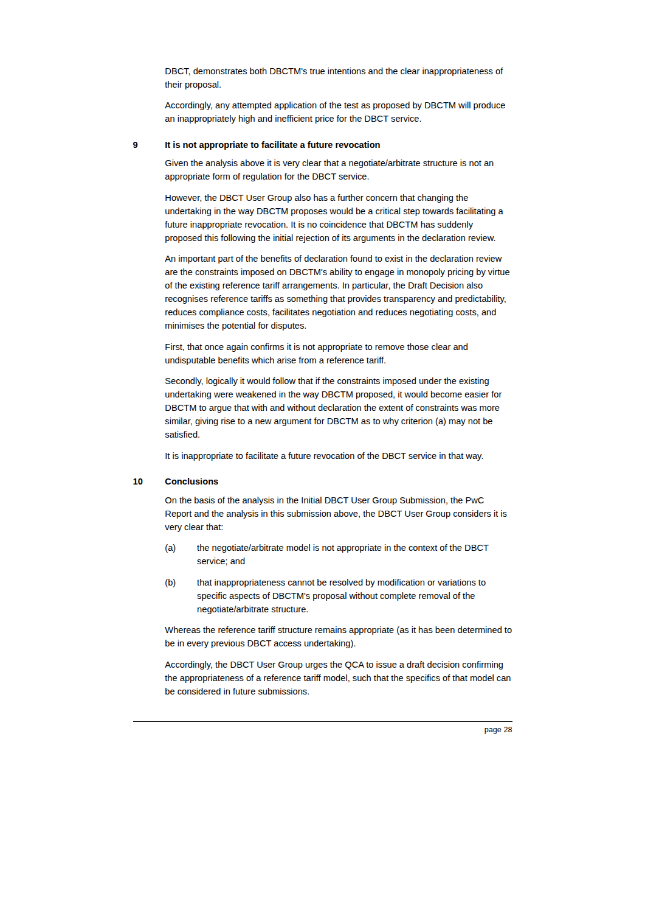DBCT, demonstrates both DBCTM's true intentions and the clear inappropriateness of their proposal.
Accordingly, any attempted application of the test as proposed by DBCTM will produce an inappropriately high and inefficient price for the DBCT service.
9
It is not appropriate to facilitate a future revocation
Given the analysis above it is very clear that a negotiate/arbitrate structure is not an appropriate form of regulation for the DBCT service.
However, the DBCT User Group also has a further concern that changing the undertaking in the way DBCTM proposes would be a critical step towards facilitating a future inappropriate revocation. It is no coincidence that DBCTM has suddenly proposed this following the initial rejection of its arguments in the declaration review.
An important part of the benefits of declaration found to exist in the declaration review are the constraints imposed on DBCTM's ability to engage in monopoly pricing by virtue of the existing reference tariff arrangements. In particular, the Draft Decision also recognises reference tariffs as something that provides transparency and predictability, reduces compliance costs, facilitates negotiation and reduces negotiating costs, and minimises the potential for disputes.
First, that once again confirms it is not appropriate to remove those clear and undisputable benefits which arise from a reference tariff.
Secondly, logically it would follow that if the constraints imposed under the existing undertaking were weakened in the way DBCTM proposed, it would become easier for DBCTM to argue that with and without declaration the extent of constraints was more similar, giving rise to a new argument for DBCTM as to why criterion (a) may not be satisfied.
It is inappropriate to facilitate a future revocation of the DBCT service in that way.
10
Conclusions
On the basis of the analysis in the Initial DBCT User Group Submission, the PwC Report and the analysis in this submission above, the DBCT User Group considers it is very clear that:
(a)
the negotiate/arbitrate model is not appropriate in the context of the DBCT service; and
(b)
that inappropriateness cannot be resolved by modification or variations to specific aspects of DBCTM's proposal without complete removal of the negotiate/arbitrate structure.
Whereas the reference tariff structure remains appropriate (as it has been determined to be in every previous DBCT access undertaking).
Accordingly, the DBCT User Group urges the QCA to issue a draft decision confirming the appropriateness of a reference tariff model, such that the specifics of that model can be considered in future submissions.
page 28